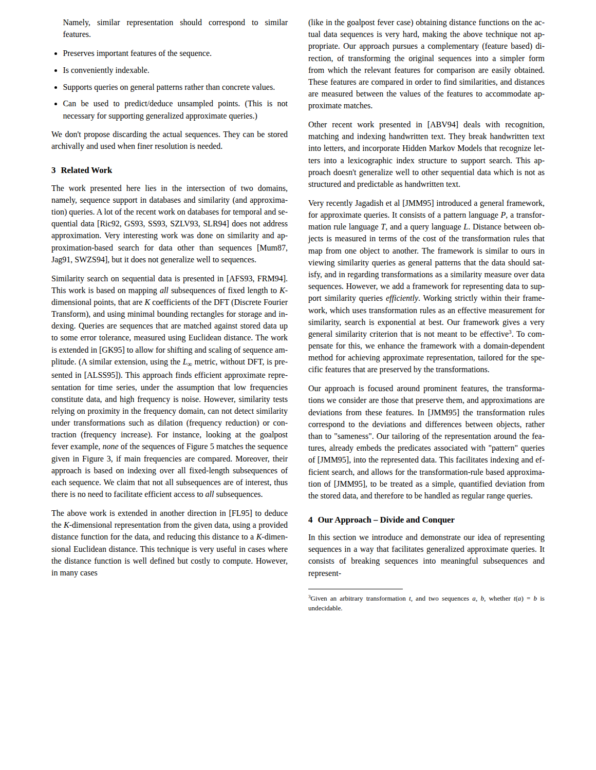Namely, similar representation should correspond to similar features.
Preserves important features of the sequence.
Is conveniently indexable.
Supports queries on general patterns rather than concrete values.
Can be used to predict/deduce unsampled points. (This is not necessary for supporting generalized approximate queries.)
We don't propose discarding the actual sequences. They can be stored archivally and used when finer resolution is needed.
3 Related Work
The work presented here lies in the intersection of two domains, namely, sequence support in databases and similarity (and approximation) queries. A lot of the recent work on databases for temporal and sequential data [Ric92, GS93, SS93, SZLV93, SLR94] does not address approximation. Very interesting work was done on similarity and approximation-based search for data other than sequences [Mum87, Jag91, SWZS94], but it does not generalize well to sequences.
Similarity search on sequential data is presented in [AFS93, FRM94]. This work is based on mapping all subsequences of fixed length to K-dimensional points, that are K coefficients of the DFT (Discrete Fourier Transform), and using minimal bounding rectangles for storage and indexing. Queries are sequences that are matched against stored data up to some error tolerance, measured using Euclidean distance. The work is extended in [GK95] to allow for shifting and scaling of sequence amplitude. (A similar extension, using the L∞ metric, without DFT, is presented in [ALSS95]). This approach finds efficient approximate representation for time series, under the assumption that low frequencies constitute data, and high frequency is noise. However, similarity tests relying on proximity in the frequency domain, can not detect similarity under transformations such as dilation (frequency reduction) or contraction (frequency increase). For instance, looking at the goalpost fever example, none of the sequences of Figure 5 matches the sequence given in Figure 3, if main frequencies are compared. Moreover, their approach is based on indexing over all fixed-length subsequences of each sequence. We claim that not all subsequences are of interest, thus there is no need to facilitate efficient access to all subsequences.
The above work is extended in another direction in [FL95] to deduce the K-dimensional representation from the given data, using a provided distance function for the data, and reducing this distance to a K-dimensional Euclidean distance. This technique is very useful in cases where the distance function is well defined but costly to compute. However, in many cases
(like in the goalpost fever case) obtaining distance functions on the actual data sequences is very hard, making the above technique not appropriate. Our approach pursues a complementary (feature based) direction, of transforming the original sequences into a simpler form from which the relevant features for comparison are easily obtained. These features are compared in order to find similarities, and distances are measured between the values of the features to accommodate approximate matches.
Other recent work presented in [ABV94] deals with recognition, matching and indexing handwritten text. They break handwritten text into letters, and incorporate Hidden Markov Models that recognize letters into a lexicographic index structure to support search. This approach doesn't generalize well to other sequential data which is not as structured and predictable as handwritten text.
Very recently Jagadish et al [JMM95] introduced a general framework, for approximate queries. It consists of a pattern language P, a transformation rule language T, and a query language L. Distance between objects is measured in terms of the cost of the transformation rules that map from one object to another. The framework is similar to ours in viewing similarity queries as general patterns that the data should satisfy, and in regarding transformations as a similarity measure over data sequences. However, we add a framework for representing data to support similarity queries efficiently. Working strictly within their framework, which uses transformation rules as an effective measurement for similarity, search is exponential at best. Our framework gives a very general similarity criterion that is not meant to be effective3. To compensate for this, we enhance the framework with a domain-dependent method for achieving approximate representation, tailored for the specific features that are preserved by the transformations.
Our approach is focused around prominent features, the transformations we consider are those that preserve them, and approximations are deviations from these features. In [JMM95] the transformation rules correspond to the deviations and differences between objects, rather than to "sameness". Our tailoring of the representation around the features, already embeds the predicates associated with "pattern" queries of [JMM95], into the represented data. This facilitates indexing and efficient search, and allows for the transformation-rule based approximation of [JMM95], to be treated as a simple, quantified deviation from the stored data, and therefore to be handled as regular range queries.
4 Our Approach – Divide and Conquer
In this section we introduce and demonstrate our idea of representing sequences in a way that facilitates generalized approximate queries. It consists of breaking sequences into meaningful subsequences and represent-
3Given an arbitrary transformation t, and two sequences a, b, whether t(a) = b is undecidable.